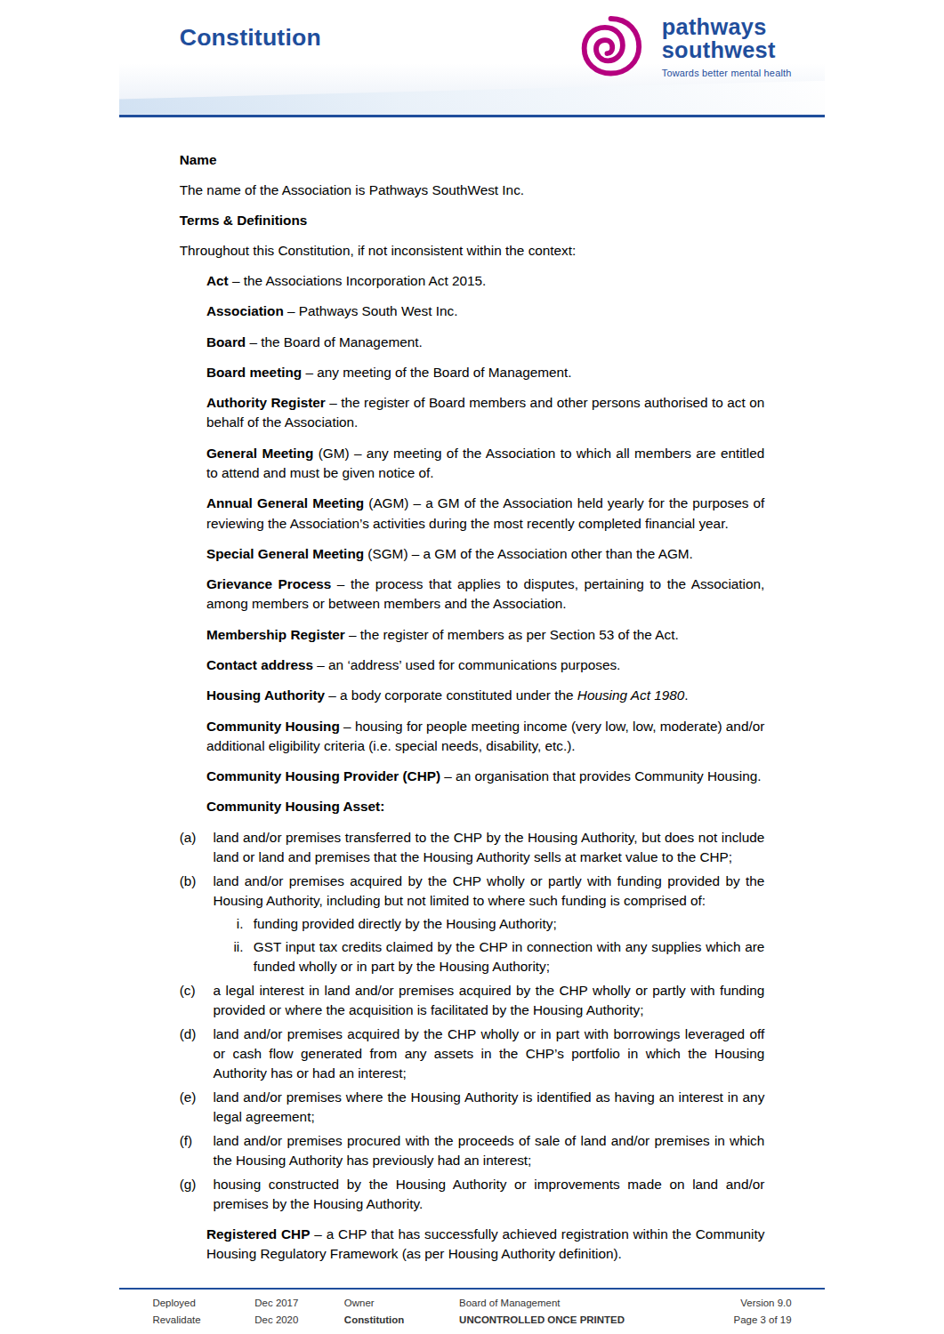Constitution
pathways southwest Towards better mental health
Name
The name of the Association is Pathways SouthWest Inc.
Terms & Definitions
Throughout this Constitution, if not inconsistent within the context:
Act – the Associations Incorporation Act 2015.
Association – Pathways South West Inc.
Board – the Board of Management.
Board meeting – any meeting of the Board of Management.
Authority Register – the register of Board members and other persons authorised to act on behalf of the Association.
General Meeting (GM) – any meeting of the Association to which all members are entitled to attend and must be given notice of.
Annual General Meeting (AGM) – a GM of the Association held yearly for the purposes of reviewing the Association’s activities during the most recently completed financial year.
Special General Meeting (SGM) – a GM of the Association other than the AGM.
Grievance Process – the process that applies to disputes, pertaining to the Association, among members or between members and the Association.
Membership Register – the register of members as per Section 53 of the Act.
Contact address – an ‘address’ used for communications purposes.
Housing Authority – a body corporate constituted under the Housing Act 1980.
Community Housing – housing for people meeting income (very low, low, moderate) and/or additional eligibility criteria (i.e. special needs, disability, etc.).
Community Housing Provider (CHP) – an organisation that provides Community Housing.
Community Housing Asset:
(a) land and/or premises transferred to the CHP by the Housing Authority, but does not include land or land and premises that the Housing Authority sells at market value to the CHP;
(b) land and/or premises acquired by the CHP wholly or partly with funding provided by the Housing Authority, including but not limited to where such funding is comprised of:
i. funding provided directly by the Housing Authority;
ii. GST input tax credits claimed by the CHP in connection with any supplies which are funded wholly or in part by the Housing Authority;
(c) a legal interest in land and/or premises acquired by the CHP wholly or partly with funding provided or where the acquisition is facilitated by the Housing Authority;
(d) land and/or premises acquired by the CHP wholly or in part with borrowings leveraged off or cash flow generated from any assets in the CHP’s portfolio in which the Housing Authority has or had an interest;
(e) land and/or premises where the Housing Authority is identified as having an interest in any legal agreement;
(f) land and/or premises procured with the proceeds of sale of land and/or premises in which the Housing Authority has previously had an interest;
(g) housing constructed by the Housing Authority or improvements made on land and/or premises by the Housing Authority.
Registered CHP – a CHP that has successfully achieved registration within the Community Housing Regulatory Framework (as per Housing Authority definition).
| Deployed | Dec 2017 | Owner | Board of Management | Version 9.0 |
| Revalidate | Dec 2020 | Constitution | UNCONTROLLED ONCE PRINTED | Page 3 of 19 |